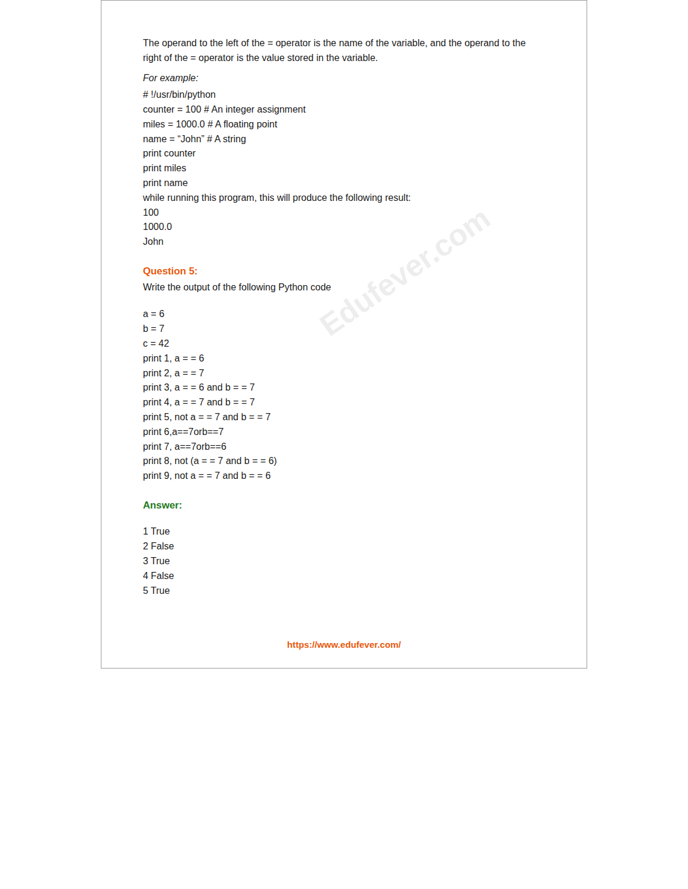Edufever.com
The operand to the left of the = operator is the name of the variable, and the operand to the right of the = operator is the value stored in the variable.
For example:
# !/usr/bin/python
counter = 100 # An integer assignment
miles = 1000.0 # A floating point
name = “John” # A string
print counter
print miles
print name
while running this program, this will produce the following result:
100
1000.0
John
Question 5:
Write the output of the following Python code
a = 6
b = 7
c = 42
print 1, a = = 6
print 2, a = = 7
print 3, a = = 6 and b = = 7
print 4, a = = 7 and b = = 7
print 5, not a = = 7 and b = = 7
print 6,a==7orb==7
print 7, a==7orb==6
print 8, not (a = = 7 and b = = 6)
print 9, not a = = 7 and b = = 6
Answer:
1 True
2 False
3 True
4 False
5 True
https://www.edufever.com/